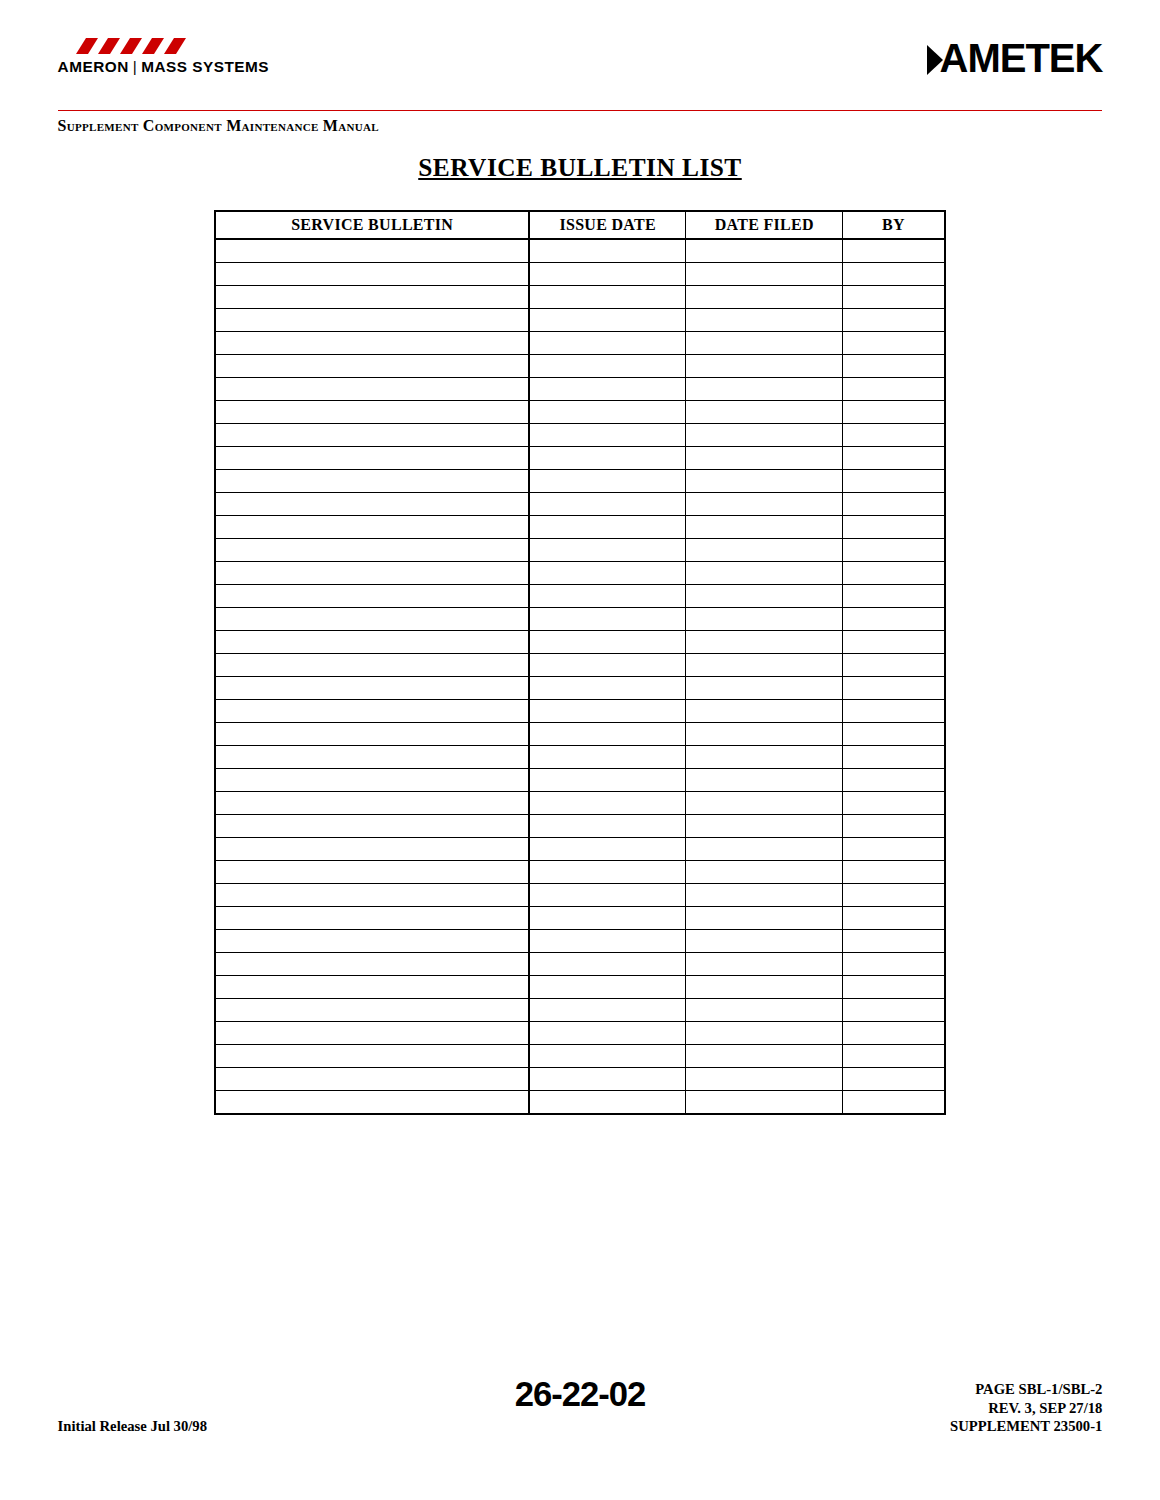AMERON|MASS SYSTEMS
AMETEK
Supplement Component Maintenance Manual
SERVICE BULLETIN LIST
| SERVICE BULLETIN | ISSUE DATE | DATE FILED | BY |
| --- | --- | --- | --- |
Initial Release Jul 30/98
26-22-02
PAGE SBL-1/SBL-2
REV. 3, SEP 27/18
SUPPLEMENT 23500-1